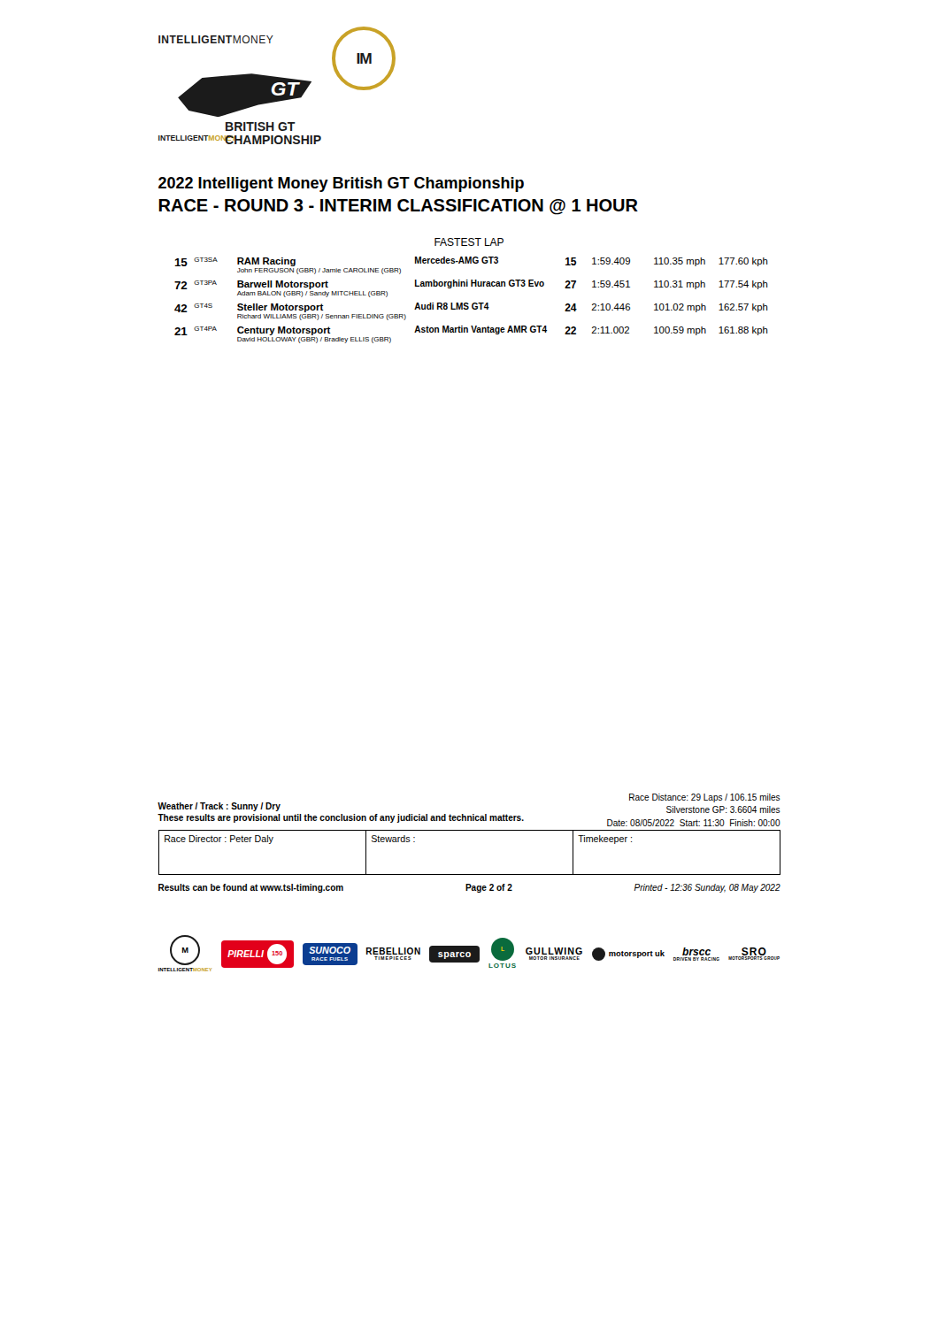INTELLIGENT MONEY
IM
INTELLIGENT MONEY
BRITISH GT
CHAMPIONSHIP
2022 Intelligent Money British GT Championship
RACE - ROUND 3 - INTERIM CLASSIFICATION @ 1 HOUR
FASTEST LAP
| 15 | GT3SA | RAM Racing John FERGUSON (GBR) / Jamie CAROLINE (GBR) | Mercedes-AMG GT3 | 15 | 1:59.409 | 110.35 mph | 177.60 kph |
| 72 | GT3PA | Barwell Motorsport Adam BALON (GBR) / Sandy MITCHELL (GBR) | Lamborghini Huracan GT3 Evo | 27 | 1:59.451 | 110.31 mph | 177.54 kph |
| 42 | GT4S | Steller Motorsport Richard WILLIAMS (GBR) / Sennan FIELDING (GBR) | Audi R8 LMS GT4 | 24 | 2:10.446 | 101.02 mph | 162.57 kph |
| 21 | GT4PA | Century Motorsport David HOLLOWAY (GBR) / Bradley ELLIS (GBR) | Aston Martin Vantage AMR GT4 | 22 | 2:11.002 | 100.59 mph | 161.88 kph |
Race Distance: 29 Laps / 106.15 miles
Silverstone GP: 3.6604 miles
Date: 08/05/2022 Start: 11:30 Finish: 00:00
Weather / Track : Sunny / Dry
These results are provisional until the conclusion of any judicial and technical matters.
| Race Director : Peter Daly | Stewards : | Timekeeper : |
Results can be found at www.tsl-timing.com
Page 2 of 2
Printed - 12:36 Sunday, 08 May 2022
M
INTELLIGENTMONEY
PIRELLI 150
SUNOCO
RACE FUELS
REBELLION TIMEPIECES
sparco
L
LOTUS
GULLWING
MOTOR INSURANCE
motorsport uk
brscc
DRIVEN BY RACING
SRO
MOTORSPORTS GROUP